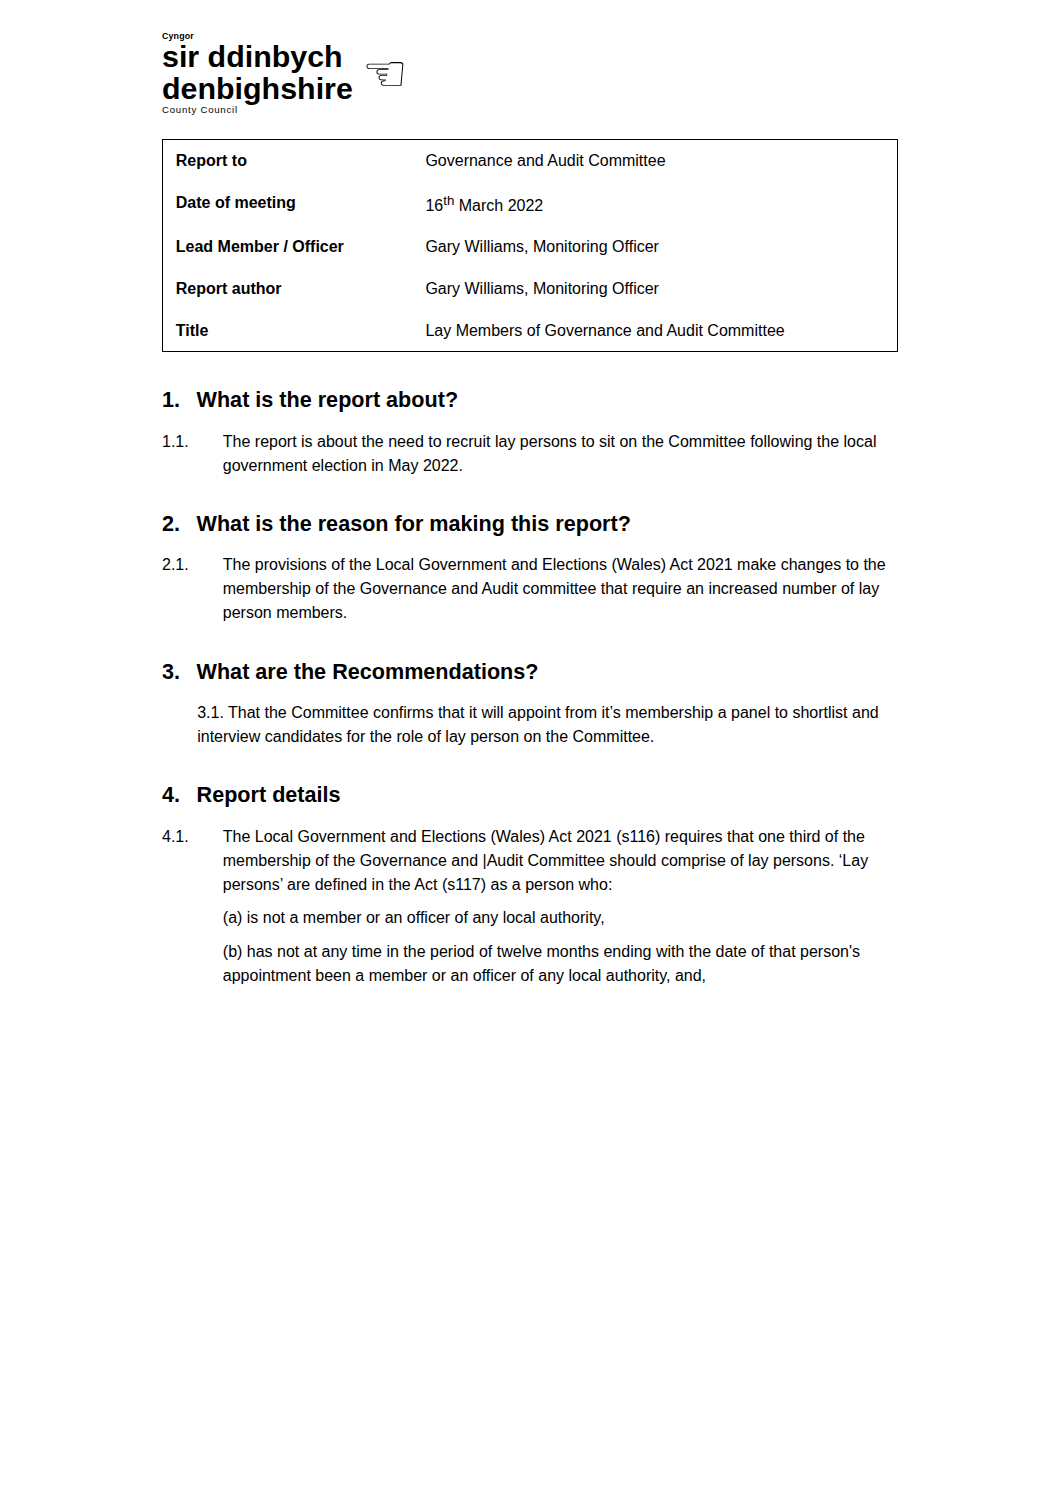Cyngor sir ddinbych denbighshire County Council
☜
| Report to | Governance and Audit Committee |
| Date of meeting | 16 th March 2022 |
| Lead Member / Officer | Gary Williams, Monitoring Officer |
| Report author | Gary Williams, Monitoring Officer |
| Title | Lay Members of Governance and Audit Committee |
1. What is the report about?
1.1. The report is about the need to recruit lay persons to sit on the Committee following the local government election in May 2022.
2. What is the reason for making this report?
2.1. The provisions of the Local Government and Elections (Wales) Act 2021 make changes to the membership of the Governance and Audit committee that require an increased number of lay person members.
3. What are the Recommendations?
3.1. That the Committee confirms that it will appoint from it’s membership a panel to shortlist and interview candidates for the role of lay person on the Committee.
4. Report details
4.1. The Local Government and Elections (Wales) Act 2021 (s116) requires that one third of the membership of the Governance and |Audit Committee should comprise of lay persons. ‘Lay persons’ are defined in the Act (s117) as a person who:
(a) is not a member or an officer of any local authority,
(b) has not at any time in the period of twelve months ending with the date of that person's appointment been a member or an officer of any local authority, and,